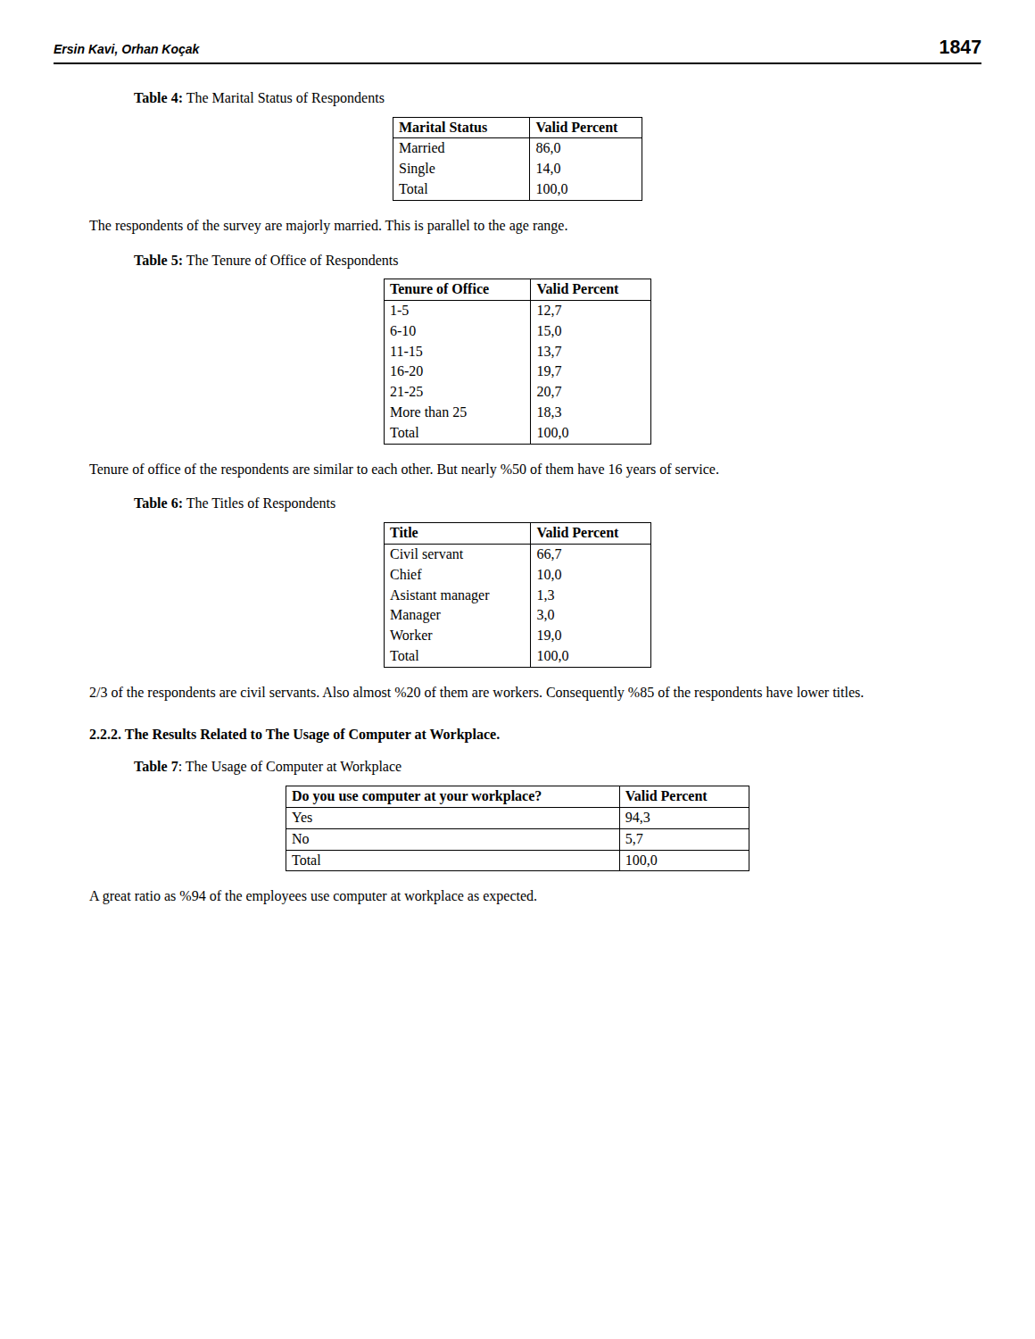Ersin Kavi, Orhan Koçak 1847
Table 4: The Marital Status of Respondents
| Marital Status | Valid Percent |
| --- | --- |
| Married | 86,0 |
| Single | 14,0 |
| Total | 100,0 |
The respondents of the survey are majorly married. This is parallel to the age range.
Table 5: The Tenure of Office of Respondents
| Tenure of Office | Valid Percent |
| --- | --- |
| 1-5 | 12,7 |
| 6-10 | 15,0 |
| 11-15 | 13,7 |
| 16-20 | 19,7 |
| 21-25 | 20,7 |
| More than 25 | 18,3 |
| Total | 100,0 |
Tenure of office of the respondents are similar to each other. But nearly %50 of them have 16 years of service.
Table 6: The Titles of Respondents
| Title | Valid Percent |
| --- | --- |
| Civil servant | 66,7 |
| Chief | 10,0 |
| Asistant manager | 1,3 |
| Manager | 3,0 |
| Worker | 19,0 |
| Total | 100,0 |
2/3 of the respondents are civil servants. Also almost %20 of them are workers. Consequently %85 of the respondents have lower titles.
2.2.2. The Results Related to The Usage of Computer at Workplace.
Table 7: The Usage of Computer at Workplace
| Do you use computer at your workplace? | Valid Percent |
| --- | --- |
| Yes | 94,3 |
| No | 5,7 |
| Total | 100,0 |
A great ratio as %94 of the employees use computer at workplace as expected.